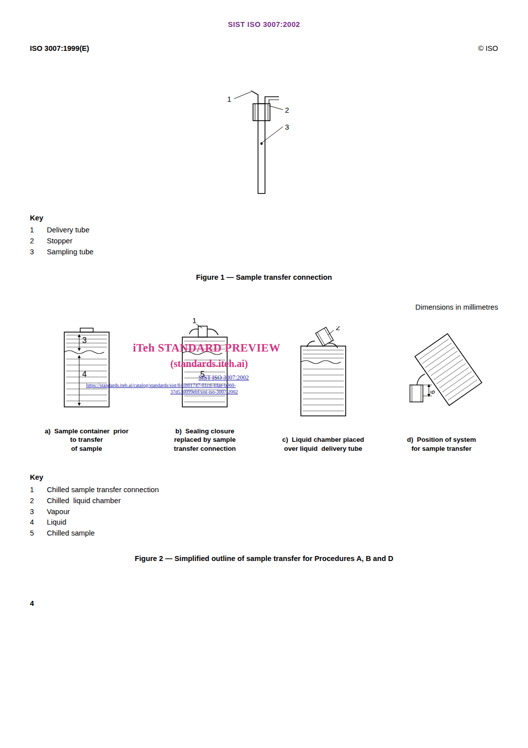SIST ISO 3007:2002
ISO 3007:1999(E)
© ISO
1 2 3
Key
| 1 | Delivery tube |
| 2 | Stopper |
| 3 | Sampling tube |
Figure 1 — Sample transfer connection
Dimensions in millimetres
3 4
a) Sample container prior
to transfer
of sample
1 5
b) Sealing closure
replaced by sample
transfer connection
2
c) Liquid chamber placed
over liquid delivery tube
6
d) Position of system
for sample transfer
iTeh STANDARD PREVIEW
(standards.iteh.ai)
SIST ISO 3007:2002
https://standards.iteh.ai/catalog/standards/sist/841b01747-01cd-44ae-b960-
37d530099ebf/sist-iso-3007-2002
Key
| 1 | Chilled sample transfer connection |
| 2 | Chilled liquid chamber |
| 3 | Vapour |
| 4 | Liquid |
| 5 | Chilled sample |
Figure 2 — Simplified outline of sample transfer for Procedures A, B and D
4